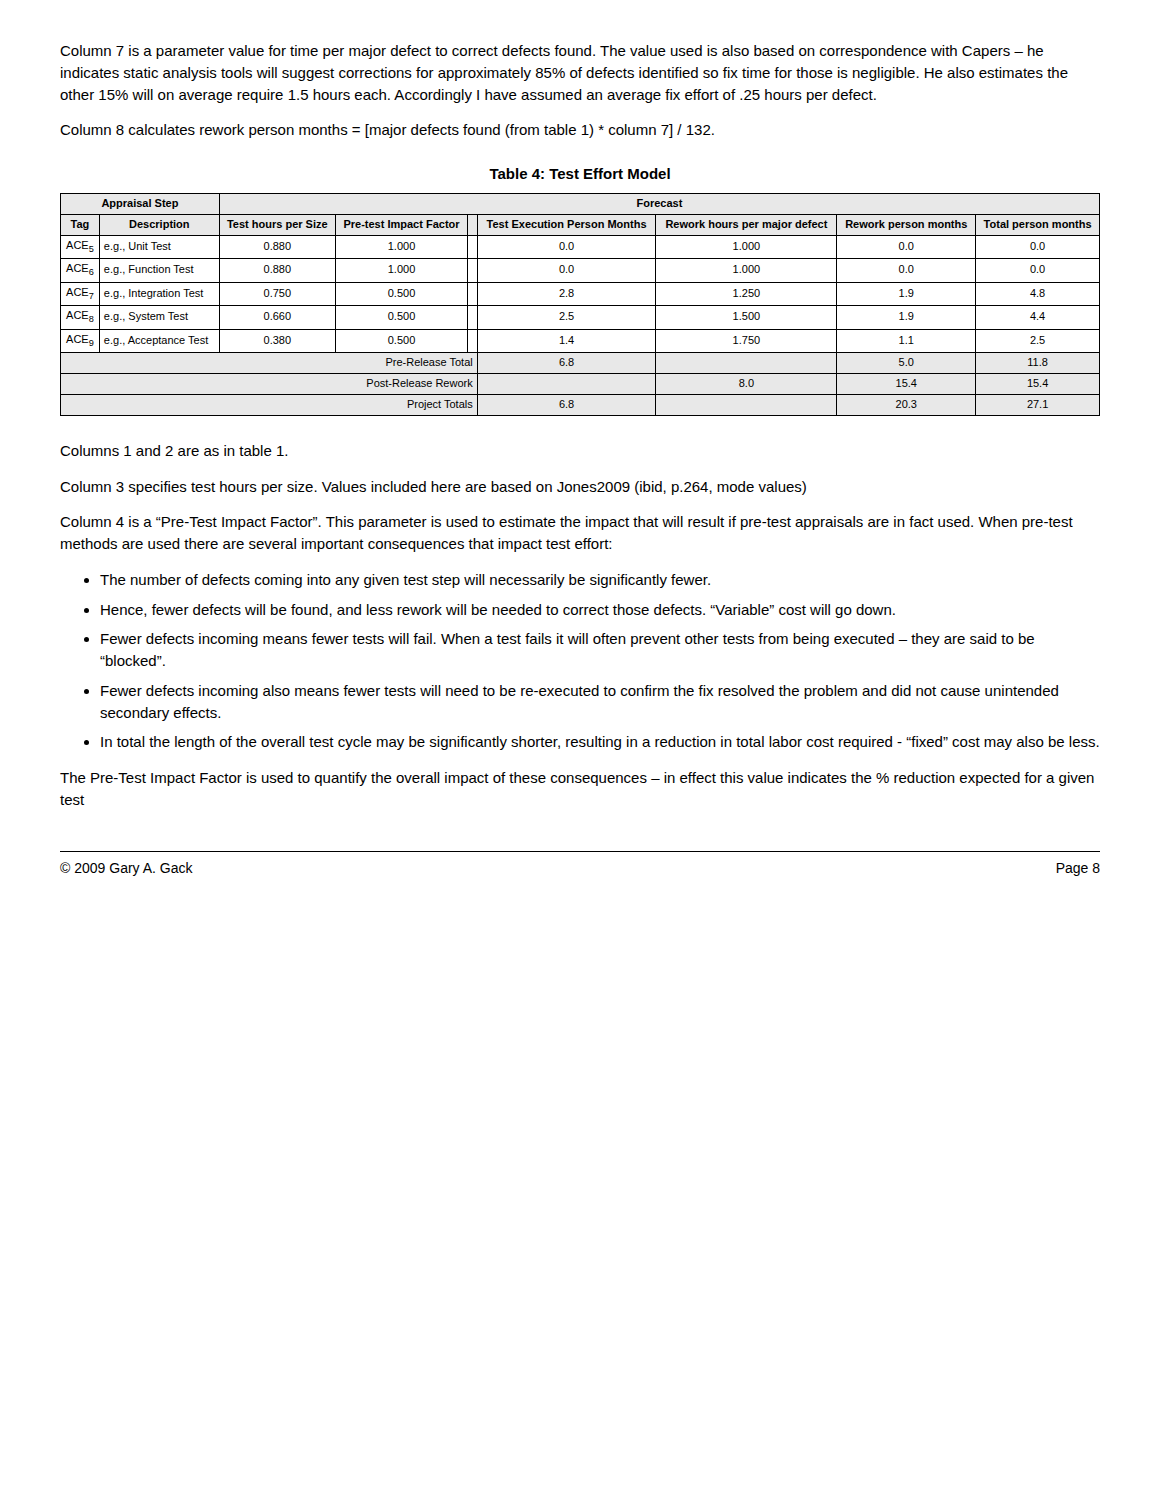Column 7 is a parameter value for time per major defect to correct defects found. The value used is also based on correspondence with Capers – he indicates static analysis tools will suggest corrections for approximately 85% of defects identified so fix time for those is negligible. He also estimates the other 15% will on average require 1.5 hours each. Accordingly I have assumed an average fix effort of .25 hours per defect.
Column 8 calculates rework person months = [major defects found (from table 1) * column 7] / 132.
Table 4: Test Effort Model
| Appraisal Step | Forecast |
| --- | --- |
| Tag | Description | Test hours per Size | Pre-test Impact Factor | | Test Execution Person Months | Rework hours per major defect | Rework person months | Total person months |
| ACE 5 | e.g., Unit Test | 0.880 | 1.000 | | 0.0 | 1.000 | 0.0 | 0.0 |
| ACE 6 | e.g., Function Test | 0.880 | 1.000 | | 0.0 | 1.000 | 0.0 | 0.0 |
| ACE 7 | e.g., Integration Test | 0.750 | 0.500 | | 2.8 | 1.250 | 1.9 | 4.8 |
| ACE 8 | e.g., System Test | 0.660 | 0.500 | | 2.5 | 1.500 | 1.9 | 4.4 |
| ACE 9 | e.g., Acceptance Test | 0.380 | 0.500 | | 1.4 | 1.750 | 1.1 | 2.5 |
| Pre-Release Total | 6.8 | | 5.0 | 11.8 |
| Post-Release Rework | | 8.0 | 15.4 | 15.4 |
| Project Totals | 6.8 | | 20.3 | 27.1 |
Columns 1 and 2 are as in table 1.
Column 3 specifies test hours per size. Values included here are based on Jones2009 (ibid, p.264, mode values)
Column 4 is a “Pre-Test Impact Factor”. This parameter is used to estimate the impact that will result if pre-test appraisals are in fact used. When pre-test methods are used there are several important consequences that impact test effort:
The number of defects coming into any given test step will necessarily be significantly fewer.
Hence, fewer defects will be found, and less rework will be needed to correct those defects. “Variable” cost will go down.
Fewer defects incoming means fewer tests will fail. When a test fails it will often prevent other tests from being executed – they are said to be “blocked”.
Fewer defects incoming also means fewer tests will need to be re-executed to confirm the fix resolved the problem and did not cause unintended secondary effects.
In total the length of the overall test cycle may be significantly shorter, resulting in a reduction in total labor cost required - “fixed” cost may also be less.
The Pre-Test Impact Factor is used to quantify the overall impact of these consequences – in effect this value indicates the % reduction expected for a given test
© 2009 Gary A. Gack Page 8